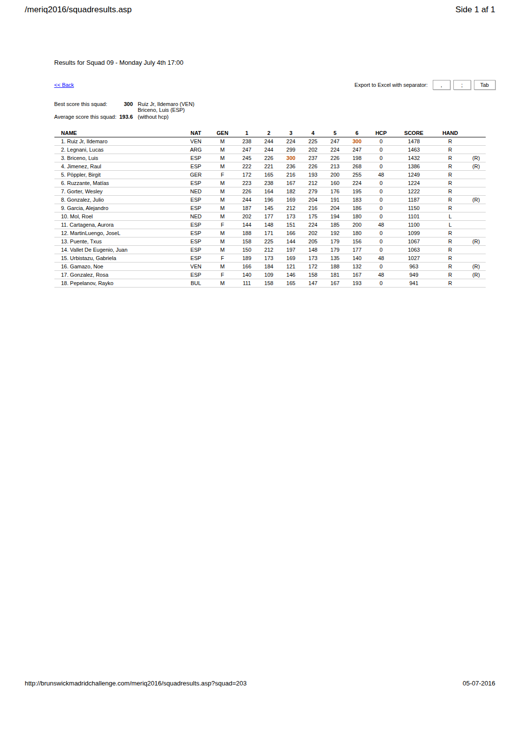/meriq2016/squadresults.asp
Side 1 af 1
Results for Squad 09 - Monday July 4th 17:00
<< Back
Export to Excel with separator: , ; Tab
| Best score this squad: | 300 | Ruiz Jr, Ildemaro (VEN) Briceno, Luis (ESP) |
| Average score this squad: | 193.6 | (without hcp) |
| NAME | NAT | GEN | 1 | 2 | 3 | 4 | 5 | 6 | HCP | SCORE | HAND | |
| --- | --- | --- | --- | --- | --- | --- | --- | --- | --- | --- | --- | --- |
| 1. Ruiz Jr, Ildemaro | VEN | M | 238 | 244 | 224 | 225 | 247 | 300 | 0 | 1478 | R | |
| 2. Legnani, Lucas | ARG | M | 247 | 244 | 299 | 202 | 224 | 247 | 0 | 1463 | R | |
| 3. Briceno, Luis | ESP | M | 245 | 226 | 300 | 237 | 226 | 198 | 0 | 1432 | R | (R) |
| 4. Jimenez, Raul | ESP | M | 222 | 221 | 236 | 226 | 213 | 268 | 0 | 1386 | R | (R) |
| 5. Pöppler, Birgit | GER | F | 172 | 165 | 216 | 193 | 200 | 255 | 48 | 1249 | R | |
| 6. Ruzzante, Matías | ESP | M | 223 | 238 | 167 | 212 | 160 | 224 | 0 | 1224 | R | |
| 7. Gorter, Wesley | NED | M | 226 | 164 | 182 | 279 | 176 | 195 | 0 | 1222 | R | |
| 8. Gonzalez, Julio | ESP | M | 244 | 196 | 169 | 204 | 191 | 183 | 0 | 1187 | R | (R) |
| 9. Garcia, Alejandro | ESP | M | 187 | 145 | 212 | 216 | 204 | 186 | 0 | 1150 | R | |
| 10. Mol, Roel | NED | M | 202 | 177 | 173 | 175 | 194 | 180 | 0 | 1101 | L | |
| 11. Cartagena, Aurora | ESP | F | 144 | 148 | 151 | 224 | 185 | 200 | 48 | 1100 | L | |
| 12. MartinLuengo, JoseL | ESP | M | 188 | 171 | 166 | 202 | 192 | 180 | 0 | 1099 | R | |
| 13. Puente, Txus | ESP | M | 158 | 225 | 144 | 205 | 179 | 156 | 0 | 1067 | R | (R) |
| 14. Vallet De Eugenio, Juan | ESP | M | 150 | 212 | 197 | 148 | 179 | 177 | 0 | 1063 | R | |
| 15. Urbistazu, Gabriela | ESP | F | 189 | 173 | 169 | 173 | 135 | 140 | 48 | 1027 | R | |
| 16. Gamazo, Noe | VEN | M | 166 | 184 | 121 | 172 | 188 | 132 | 0 | 963 | R | (R) |
| 17. Gonzalez, Rosa | ESP | F | 140 | 109 | 146 | 158 | 181 | 167 | 48 | 949 | R | (R) |
| 18. Pepelanov, Rayko | BUL | M | 111 | 158 | 165 | 147 | 167 | 193 | 0 | 941 | R | |
http://brunswickmadridchallenge.com/meriq2016/squadresults.asp?squad=203
05-07-2016